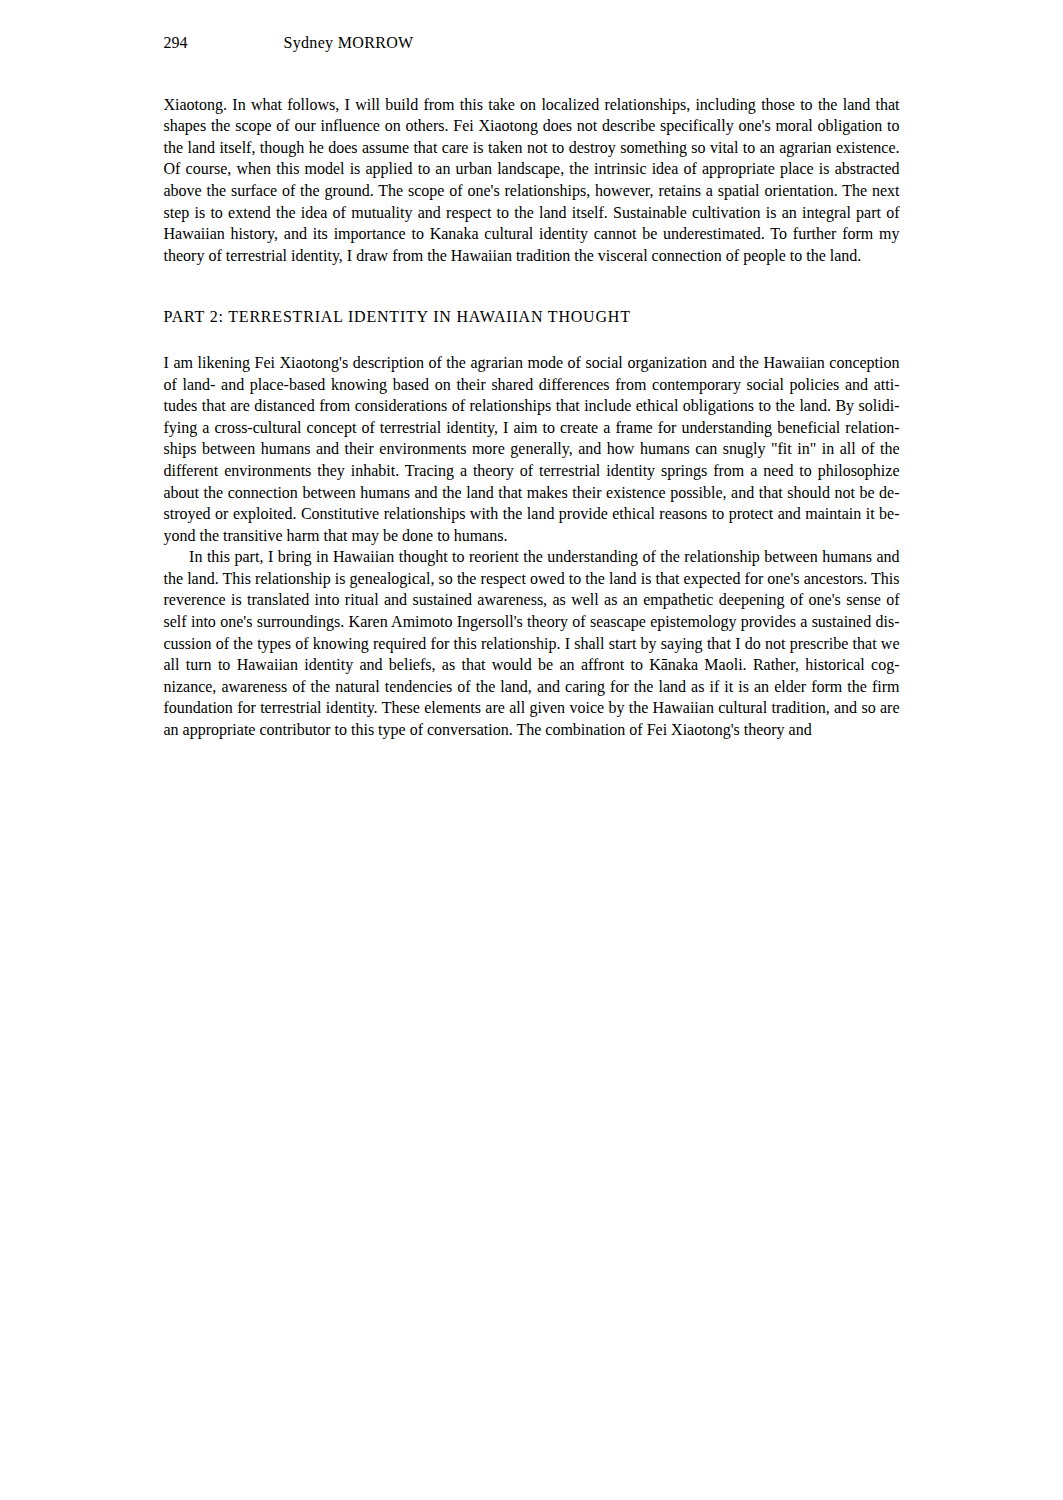294 Sydney MORROW
Xiaotong. In what follows, I will build from this take on localized relationships, including those to the land that shapes the scope of our influence on others. Fei Xiaotong does not describe specifically one's moral obligation to the land itself, though he does assume that care is taken not to destroy something so vital to an agrarian existence. Of course, when this model is applied to an urban landscape, the intrinsic idea of appropriate place is abstracted above the surface of the ground. The scope of one's relationships, however, retains a spatial orientation. The next step is to extend the idea of mutuality and respect to the land itself. Sustainable cultivation is an integral part of Hawaiian history, and its importance to Kanaka cultural identity cannot be underestimated. To further form my theory of terrestrial identity, I draw from the Hawaiian tradition the visceral connection of people to the land.
Part 2: Terrestrial Identity in Hawaiian Thought
I am likening Fei Xiaotong's description of the agrarian mode of social organization and the Hawaiian conception of land- and place-based knowing based on their shared differences from contemporary social policies and attitudes that are distanced from considerations of relationships that include ethical obligations to the land. By solidifying a cross-cultural concept of terrestrial identity, I aim to create a frame for understanding beneficial relationships between humans and their environments more generally, and how humans can snugly "fit in" in all of the different environments they inhabit. Tracing a theory of terrestrial identity springs from a need to philosophize about the connection between humans and the land that makes their existence possible, and that should not be destroyed or exploited. Constitutive relationships with the land provide ethical reasons to protect and maintain it beyond the transitive harm that may be done to humans.
In this part, I bring in Hawaiian thought to reorient the understanding of the relationship between humans and the land. This relationship is genealogical, so the respect owed to the land is that expected for one's ancestors. This reverence is translated into ritual and sustained awareness, as well as an empathetic deepening of one's sense of self into one's surroundings. Karen Amimoto Ingersoll's theory of seascape epistemology provides a sustained discussion of the types of knowing required for this relationship. I shall start by saying that I do not prescribe that we all turn to Hawaiian identity and beliefs, as that would be an affront to Kānaka Maoli. Rather, historical cognizance, awareness of the natural tendencies of the land, and caring for the land as if it is an elder form the firm foundation for terrestrial identity. These elements are all given voice by the Hawaiian cultural tradition, and so are an appropriate contributor to this type of conversation. The combination of Fei Xiaotong's theory and